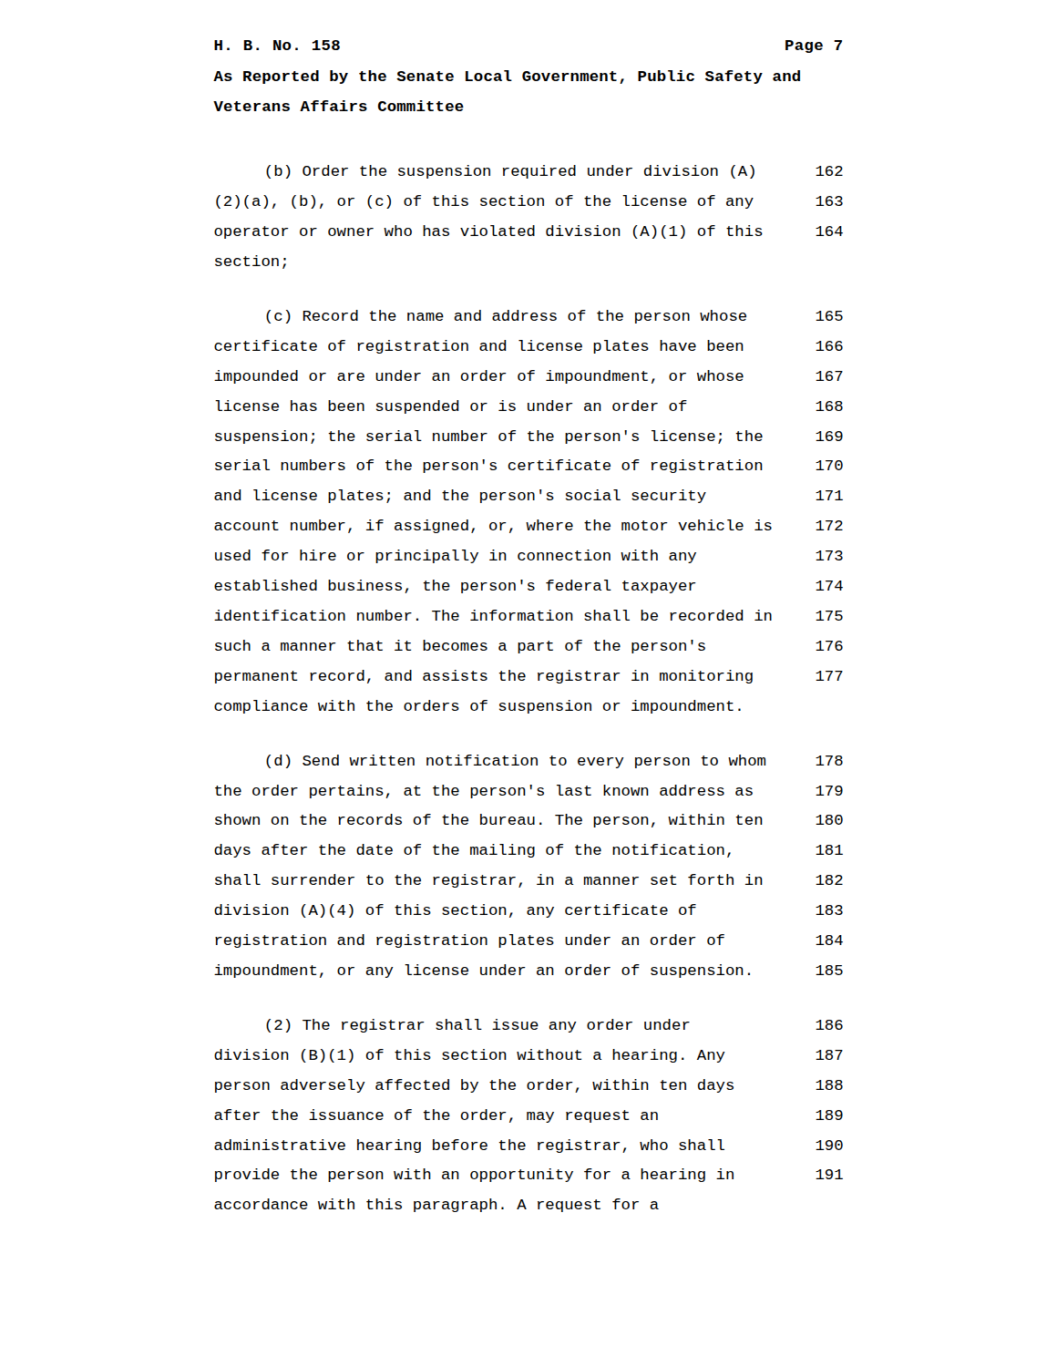H. B. No. 158 Page 7
As Reported by the Senate Local Government, Public Safety and Veterans Affairs Committee
(b) Order the suspension required under division (A)(2)(a), (b), or (c) of this section of the license of any operator or owner who has violated division (A)(1) of this section;
162 163 164
(c) Record the name and address of the person whose certificate of registration and license plates have been impounded or are under an order of impoundment, or whose license has been suspended or is under an order of suspension; the serial number of the person's license; the serial numbers of the person's certificate of registration and license plates; and the person's social security account number, if assigned, or, where the motor vehicle is used for hire or principally in connection with any established business, the person's federal taxpayer identification number. The information shall be recorded in such a manner that it becomes a part of the person's permanent record, and assists the registrar in monitoring compliance with the orders of suspension or impoundment.
165 166 167 168 169 170 171 172 173 174 175 176 177
(d) Send written notification to every person to whom the order pertains, at the person's last known address as shown on the records of the bureau. The person, within ten days after the date of the mailing of the notification, shall surrender to the registrar, in a manner set forth in division (A)(4) of this section, any certificate of registration and registration plates under an order of impoundment, or any license under an order of suspension.
178 179 180 181 182 183 184 185
(2) The registrar shall issue any order under division (B)(1) of this section without a hearing. Any person adversely affected by the order, within ten days after the issuance of the order, may request an administrative hearing before the registrar, who shall provide the person with an opportunity for a hearing in accordance with this paragraph. A request for a
186 187 188 189 190 191